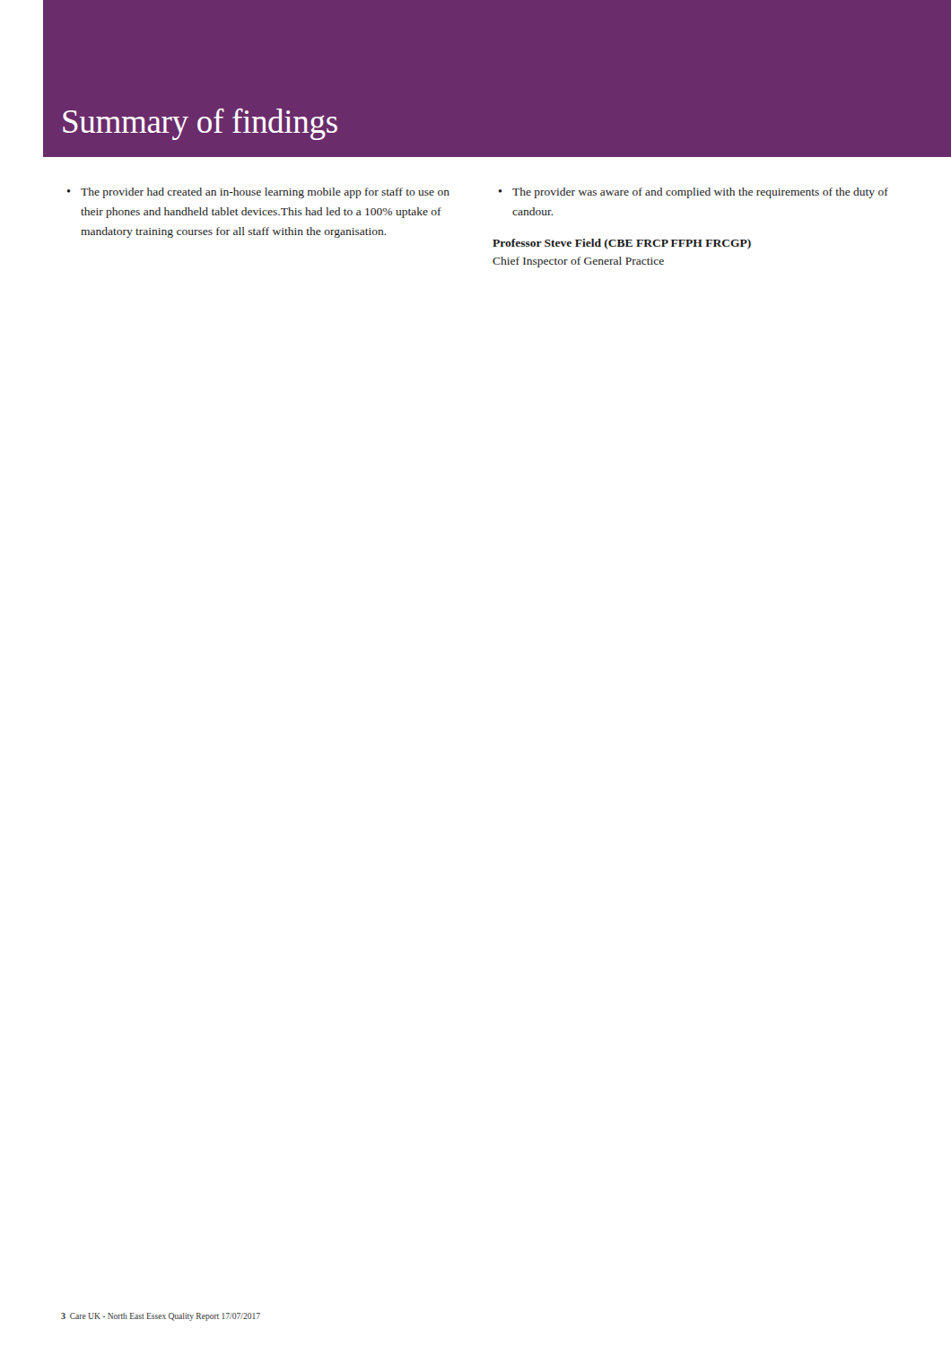Summary of findings
The provider had created an in-house learning mobile app for staff to use on their phones and handheld tablet devices.This had led to a 100% uptake of mandatory training courses for all staff within the organisation.
The provider was aware of and complied with the requirements of the duty of candour.
Professor Steve Field (CBE FRCP FFPH FRCGP)
Chief Inspector of General Practice
3 Care UK - North East Essex Quality Report 17/07/2017